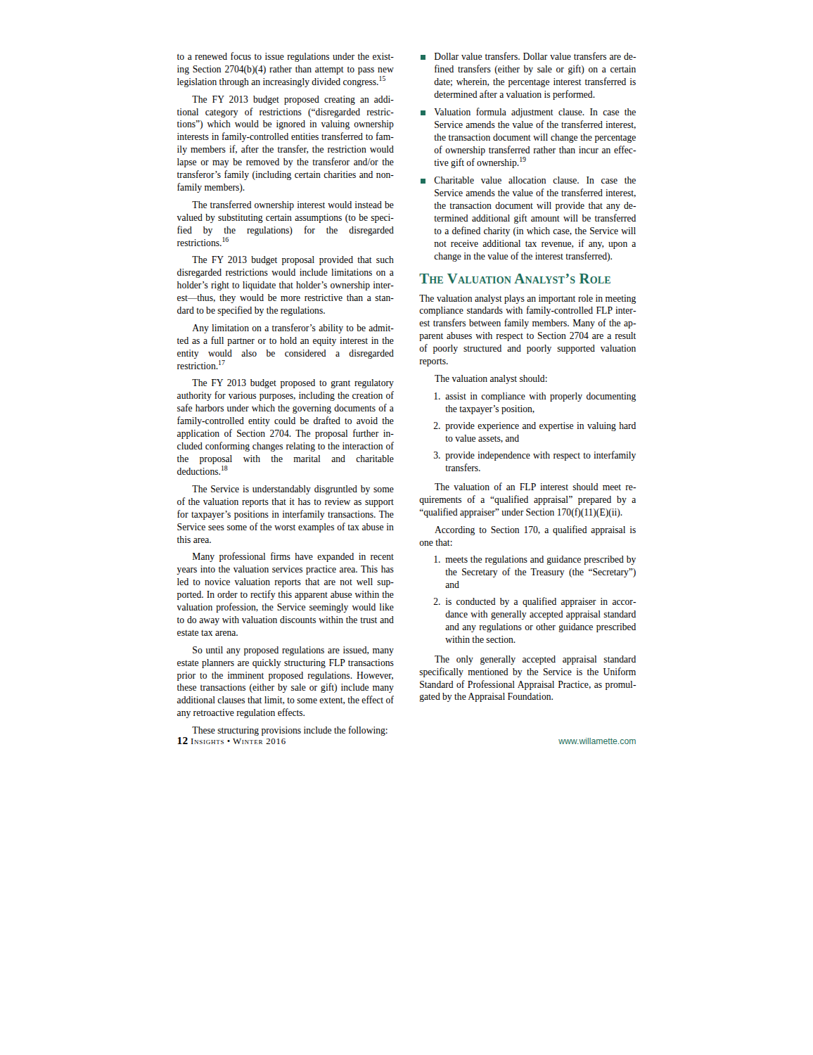to a renewed focus to issue regulations under the existing Section 2704(b)(4) rather than attempt to pass new legislation through an increasingly divided congress.15
The FY 2013 budget proposed creating an additional category of restrictions (“disregarded restrictions”) which would be ignored in valuing ownership interests in family-controlled entities transferred to family members if, after the transfer, the restriction would lapse or may be removed by the transferor and/or the transferor’s family (including certain charities and nonfamily members).
The transferred ownership interest would instead be valued by substituting certain assumptions (to be specified by the regulations) for the disregarded restrictions.16
The FY 2013 budget proposal provided that such disregarded restrictions would include limitations on a holder’s right to liquidate that holder’s ownership interest—thus, they would be more restrictive than a standard to be specified by the regulations.
Any limitation on a transferor’s ability to be admitted as a full partner or to hold an equity interest in the entity would also be considered a disregarded restriction.17
The FY 2013 budget proposed to grant regulatory authority for various purposes, including the creation of safe harbors under which the governing documents of a family-controlled entity could be drafted to avoid the application of Section 2704. The proposal further included conforming changes relating to the interaction of the proposal with the marital and charitable deductions.18
The Service is understandably disgruntled by some of the valuation reports that it has to review as support for taxpayer’s positions in interfamily transactions. The Service sees some of the worst examples of tax abuse in this area.
Many professional firms have expanded in recent years into the valuation services practice area. This has led to novice valuation reports that are not well supported. In order to rectify this apparent abuse within the valuation profession, the Service seemingly would like to do away with valuation discounts within the trust and estate tax arena.
So until any proposed regulations are issued, many estate planners are quickly structuring FLP transactions prior to the imminent proposed regulations. However, these transactions (either by sale or gift) include many additional clauses that limit, to some extent, the effect of any retroactive regulation effects.
These structuring provisions include the following:
Dollar value transfers. Dollar value transfers are defined transfers (either by sale or gift) on a certain date; wherein, the percentage interest transferred is determined after a valuation is performed.
Valuation formula adjustment clause. In case the Service amends the value of the transferred interest, the transaction document will change the percentage of ownership transferred rather than incur an effective gift of ownership.19
Charitable value allocation clause. In case the Service amends the value of the transferred interest, the transaction document will provide that any determined additional gift amount will be transferred to a defined charity (in which case, the Service will not receive additional tax revenue, if any, upon a change in the value of the interest transferred).
The Valuation Analyst’s Role
The valuation analyst plays an important role in meeting compliance standards with family-controlled FLP interest transfers between family members. Many of the apparent abuses with respect to Section 2704 are a result of poorly structured and poorly supported valuation reports.
The valuation analyst should:
assist in compliance with properly documenting the taxpayer’s position,
provide experience and expertise in valuing hard to value assets, and
provide independence with respect to interfamily transfers.
The valuation of an FLP interest should meet requirements of a “qualified appraisal” prepared by a “qualified appraiser” under Section 170(f)(11)(E)(ii).
According to Section 170, a qualified appraisal is one that:
meets the regulations and guidance prescribed by the Secretary of the Treasury (the “Secretary”) and
is conducted by a qualified appraiser in accordance with generally accepted appraisal standard and any regulations or other guidance prescribed within the section.
The only generally accepted appraisal standard specifically mentioned by the Service is the Uniform Standard of Professional Appraisal Practice, as promulgated by the Appraisal Foundation.
12 Insights • Winter 2016
www.willamette.com